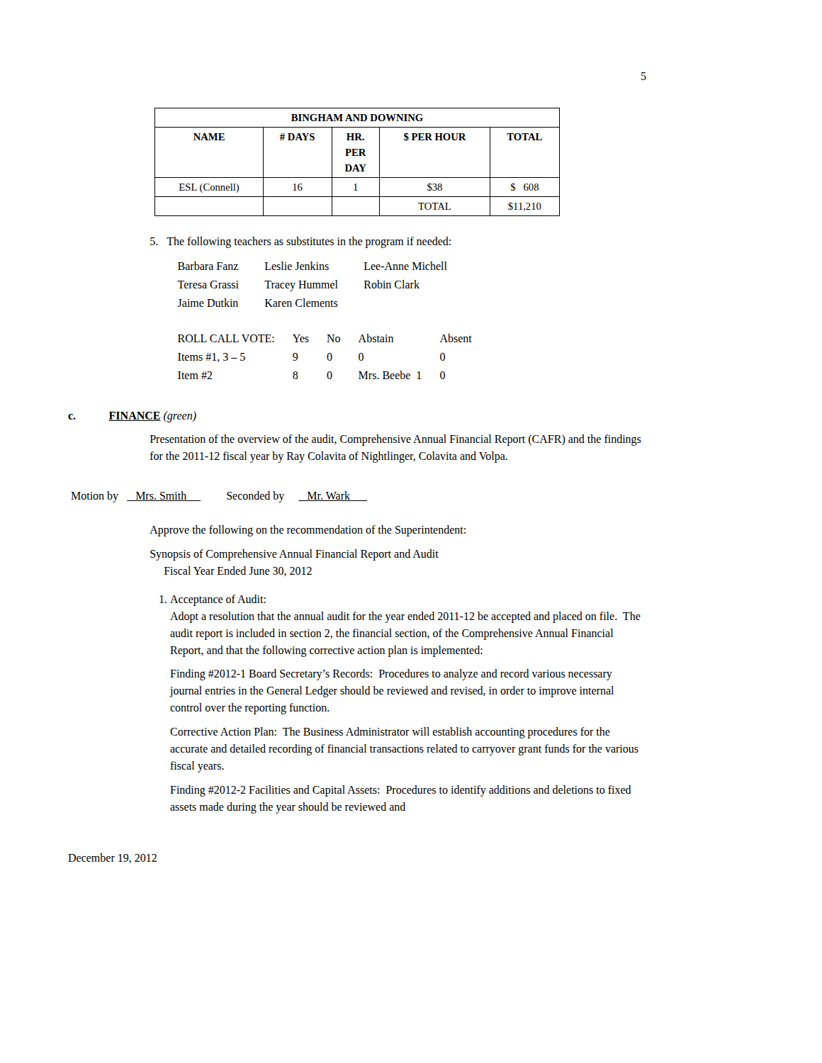5
| BINGHAM AND DOWNING |
| --- |
| NAME | # DAYS | HR. PER DAY | $ PER HOUR | TOTAL |
| ESL (Connell) | 16 | 1 | $38 | $ 608 |
| | | | TOTAL | $11,210 |
5. The following teachers as substitutes in the program if needed:
| Barbara Fanz | Leslie Jenkins | Lee-Anne Michell |
| Teresa Grassi | Tracey Hummel | Robin Clark |
| Jaime Dutkin | Karen Clements | |
| ROLL CALL VOTE: | Yes | No | Abstain | Absent |
| Items #1, 3 – 5 | 9 | 0 | 0 | 0 |
| Item #2 | 8 | 0 | Mrs. Beebe 1 | 0 |
c. FINANCE (green)
Presentation of the overview of the audit, Comprehensive Annual Financial Report (CAFR) and the findings for the 2011-12 fiscal year by Ray Colavita of Nightlinger, Colavita and Volpa.
Motion by Mrs. Smith Seconded by Mr. Wark
Approve the following on the recommendation of the Superintendent:
Synopsis of Comprehensive Annual Financial Report and Audit
Fiscal Year Ended June 30, 2012
Acceptance of Audit:
Adopt a resolution that the annual audit for the year ended 2011-12 be accepted and placed on file. The audit report is included in section 2, the financial section, of the Comprehensive Annual Financial Report, and that the following corrective action plan is implemented:
Finding #2012-1 Board Secretary’s Records: Procedures to analyze and record various necessary journal entries in the General Ledger should be reviewed and revised, in order to improve internal control over the reporting function.
Corrective Action Plan: The Business Administrator will establish accounting procedures for the accurate and detailed recording of financial transactions related to carryover grant funds for the various fiscal years.
Finding #2012-2 Facilities and Capital Assets: Procedures to identify additions and deletions to fixed assets made during the year should be reviewed and
December 19, 2012